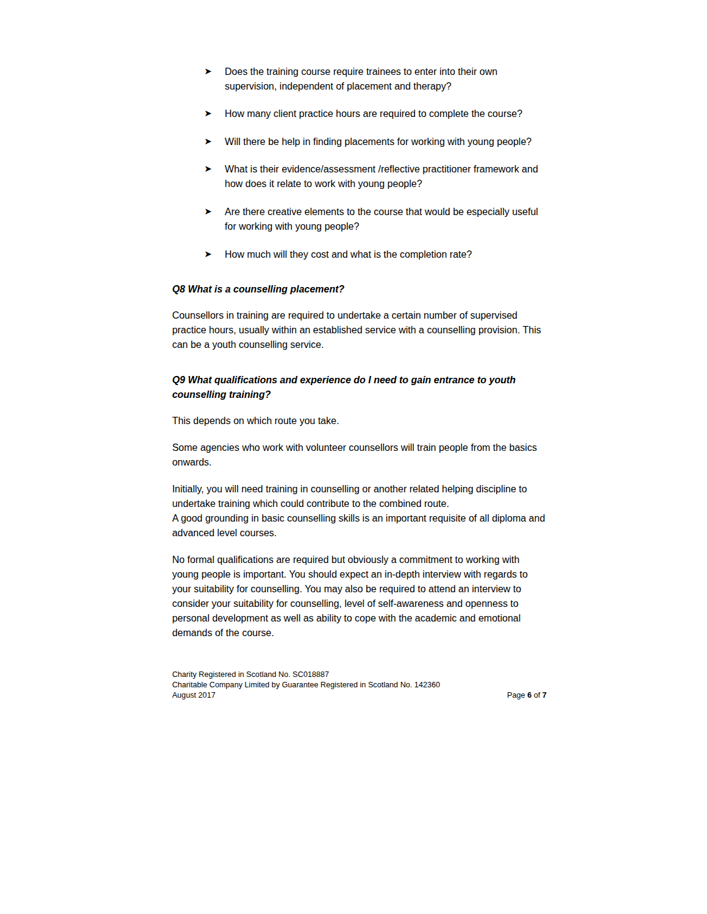Does the training course require trainees to enter into their own supervision, independent of placement and therapy?
How many client practice hours are required to complete the course?
Will there be help in finding placements for working with young people?
What is their evidence/assessment /reflective practitioner framework and how does it relate to work with young people?
Are there creative elements to the course that would be especially useful for working with young people?
How much will they cost and what is the completion rate?
Q8 What is a counselling placement?
Counsellors in training are required to undertake a certain number of supervised practice hours, usually within an established service with a counselling provision. This can be a youth counselling service.
Q9 What qualifications and experience do I need to gain entrance to youth counselling training?
This depends on which route you take.
Some agencies who work with volunteer counsellors will train people from the basics onwards.
Initially, you will need training in counselling or another related helping discipline to undertake training which could contribute to the combined route.
A good grounding in basic counselling skills is an important requisite of all diploma and advanced level courses.
No formal qualifications are required but obviously a commitment to working with young people is important. You should expect an in-depth interview with regards to your suitability for counselling. You may also be required to attend an interview to consider your suitability for counselling, level of self-awareness and openness to personal development as well as ability to cope with the academic and emotional demands of the course.
Charity Registered in Scotland No. SC018887
Charitable Company Limited by Guarantee Registered in Scotland No. 142360
August 2017 Page 6 of 7